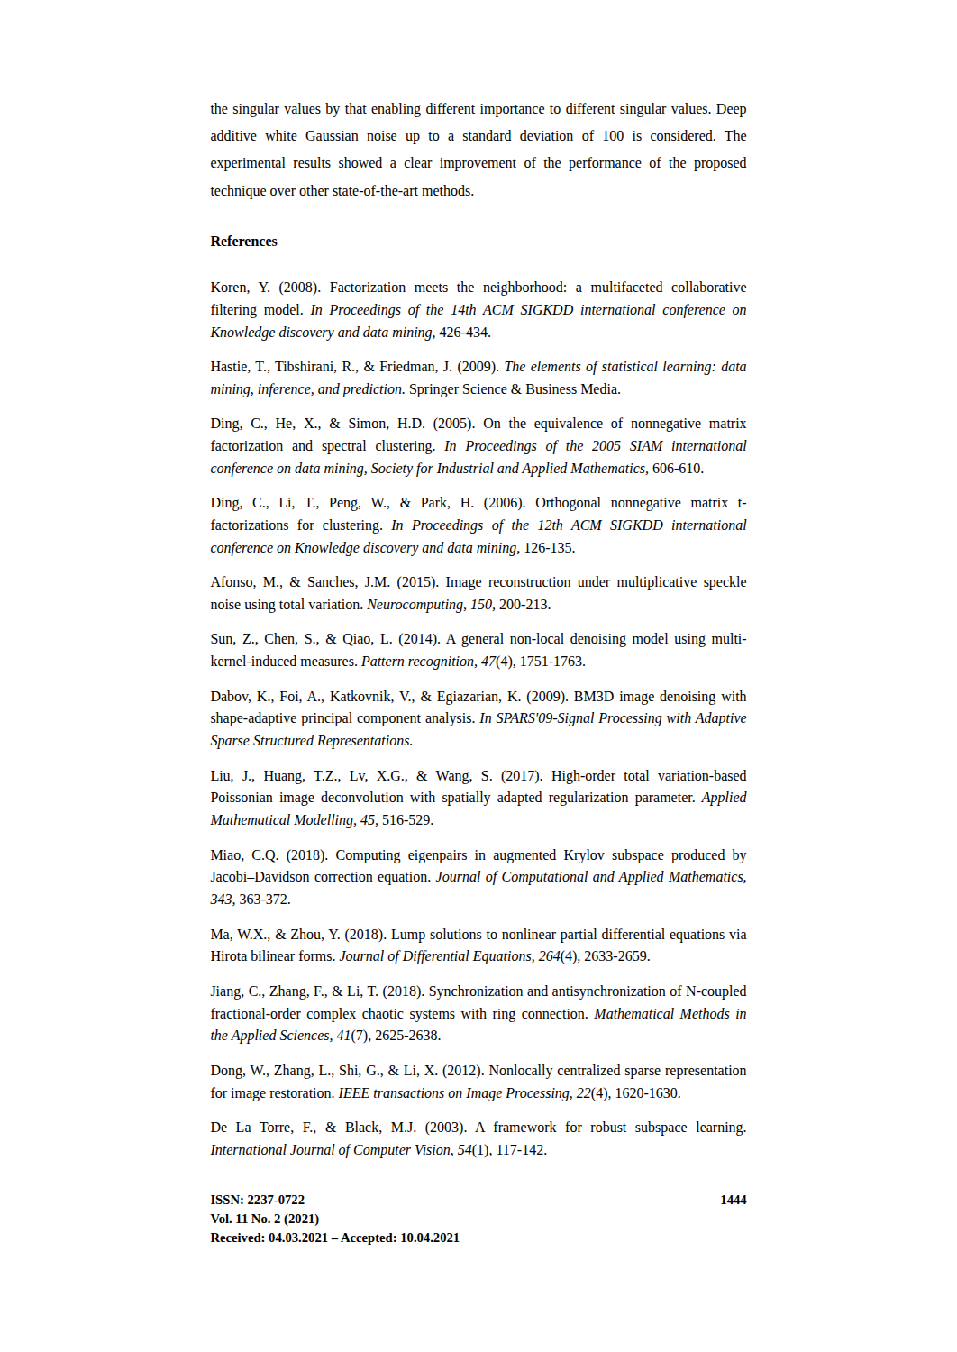the singular values by that enabling different importance to different singular values. Deep additive white Gaussian noise up to a standard deviation of 100 is considered. The experimental results showed a clear improvement of the performance of the proposed technique over other state-of-the-art methods.
References
Koren, Y. (2008). Factorization meets the neighborhood: a multifaceted collaborative filtering model. In Proceedings of the 14th ACM SIGKDD international conference on Knowledge discovery and data mining, 426-434.
Hastie, T., Tibshirani, R., & Friedman, J. (2009). The elements of statistical learning: data mining, inference, and prediction. Springer Science & Business Media.
Ding, C., He, X., & Simon, H.D. (2005). On the equivalence of nonnegative matrix factorization and spectral clustering. In Proceedings of the 2005 SIAM international conference on data mining, Society for Industrial and Applied Mathematics, 606-610.
Ding, C., Li, T., Peng, W., & Park, H. (2006). Orthogonal nonnegative matrix t-factorizations for clustering. In Proceedings of the 12th ACM SIGKDD international conference on Knowledge discovery and data mining, 126-135.
Afonso, M., & Sanches, J.M. (2015). Image reconstruction under multiplicative speckle noise using total variation. Neurocomputing, 150, 200-213.
Sun, Z., Chen, S., & Qiao, L. (2014). A general non-local denoising model using multi-kernel-induced measures. Pattern recognition, 47(4), 1751-1763.
Dabov, K., Foi, A., Katkovnik, V., & Egiazarian, K. (2009). BM3D image denoising with shape-adaptive principal component analysis. In SPARS'09-Signal Processing with Adaptive Sparse Structured Representations.
Liu, J., Huang, T.Z., Lv, X.G., & Wang, S. (2017). High-order total variation-based Poissonian image deconvolution with spatially adapted regularization parameter. Applied Mathematical Modelling, 45, 516-529.
Miao, C.Q. (2018). Computing eigenpairs in augmented Krylov subspace produced by Jacobi–Davidson correction equation. Journal of Computational and Applied Mathematics, 343, 363-372.
Ma, W.X., & Zhou, Y. (2018). Lump solutions to nonlinear partial differential equations via Hirota bilinear forms. Journal of Differential Equations, 264(4), 2633-2659.
Jiang, C., Zhang, F., & Li, T. (2018). Synchronization and antisynchronization of N‑coupled fractional‑order complex chaotic systems with ring connection. Mathematical Methods in the Applied Sciences, 41(7), 2625-2638.
Dong, W., Zhang, L., Shi, G., & Li, X. (2012). Nonlocally centralized sparse representation for image restoration. IEEE transactions on Image Processing, 22(4), 1620-1630.
De La Torre, F., & Black, M.J. (2003). A framework for robust subspace learning. International Journal of Computer Vision, 54(1), 117-142.
1444 ISSN: 2237-0722
Vol. 11 No. 2 (2021)
Received: 04.03.2021 – Accepted: 10.04.2021